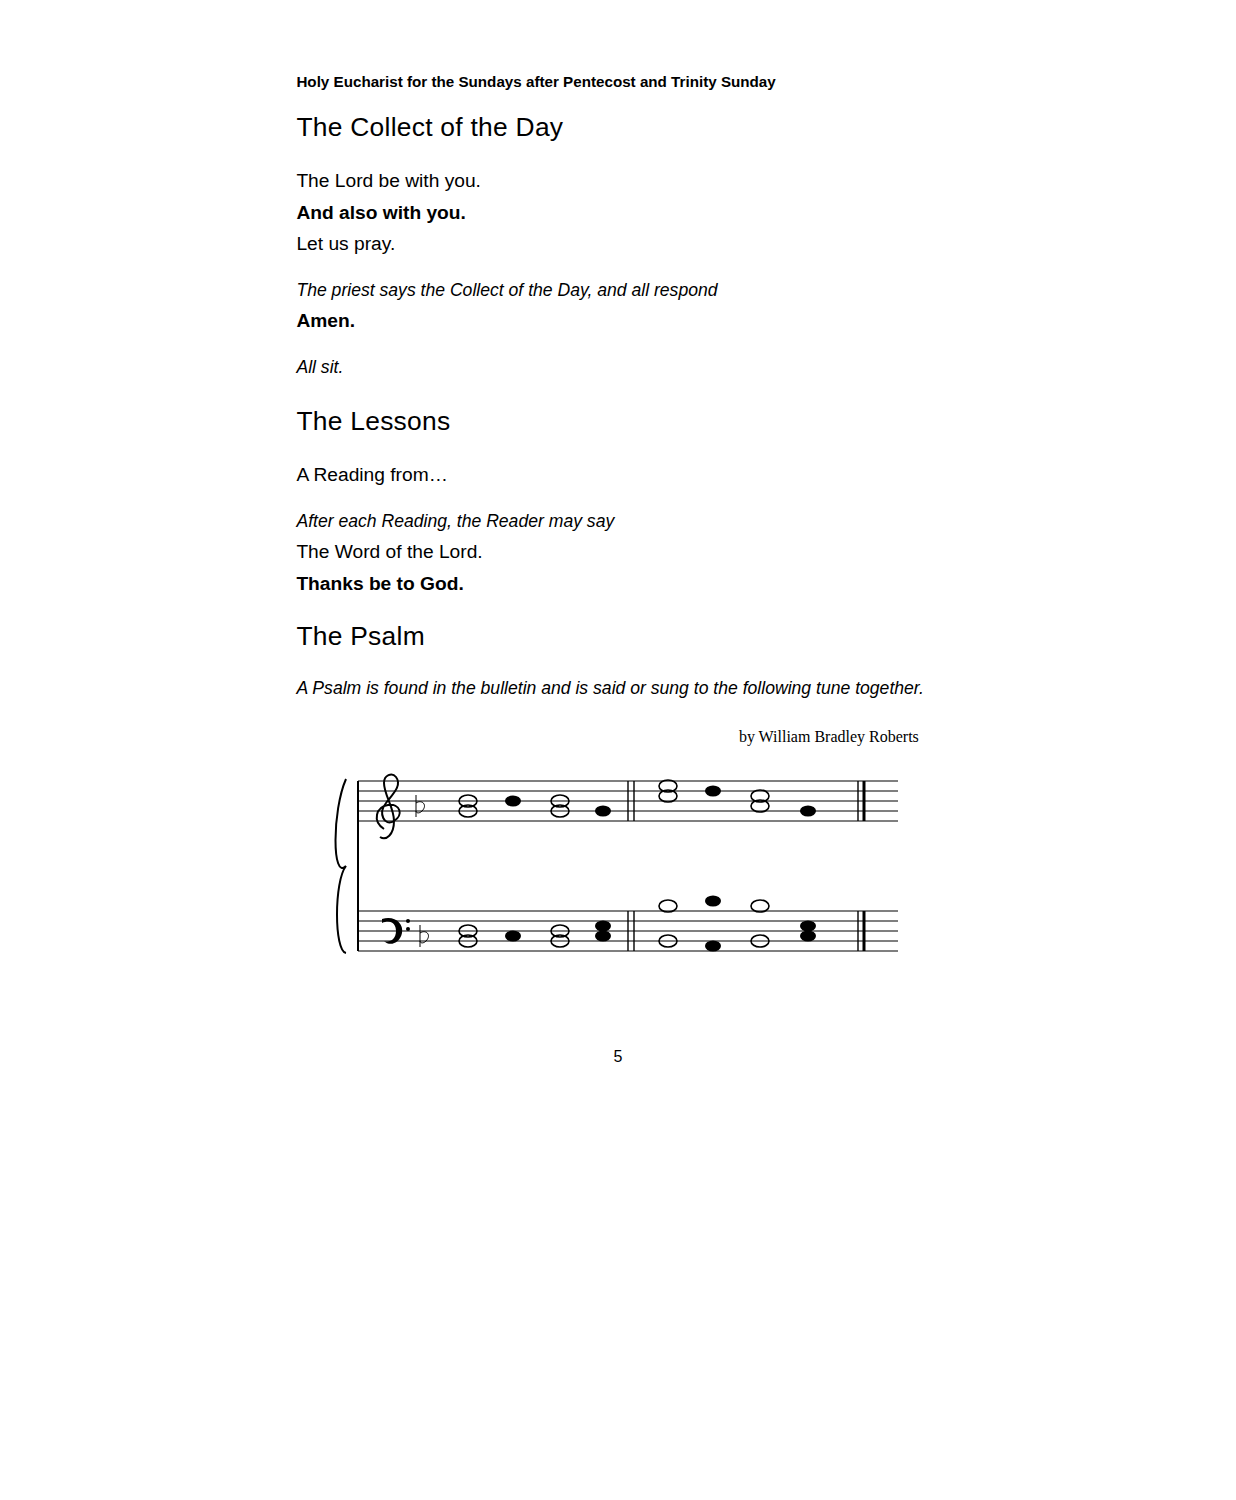Holy Eucharist for the Sundays after Pentecost and Trinity Sunday
The Collect of the Day
The Lord be with you.
And also with you.
Let us pray.
The priest says the Collect of the Day, and all respond
Amen.
All sit.
The Lessons
A Reading from…
After each Reading, the Reader may say
The Word of the Lord.
Thanks be to God.
The Psalm
A Psalm is found in the bulletin and is said or sung to the following tune together.
by William Bradley Roberts
5